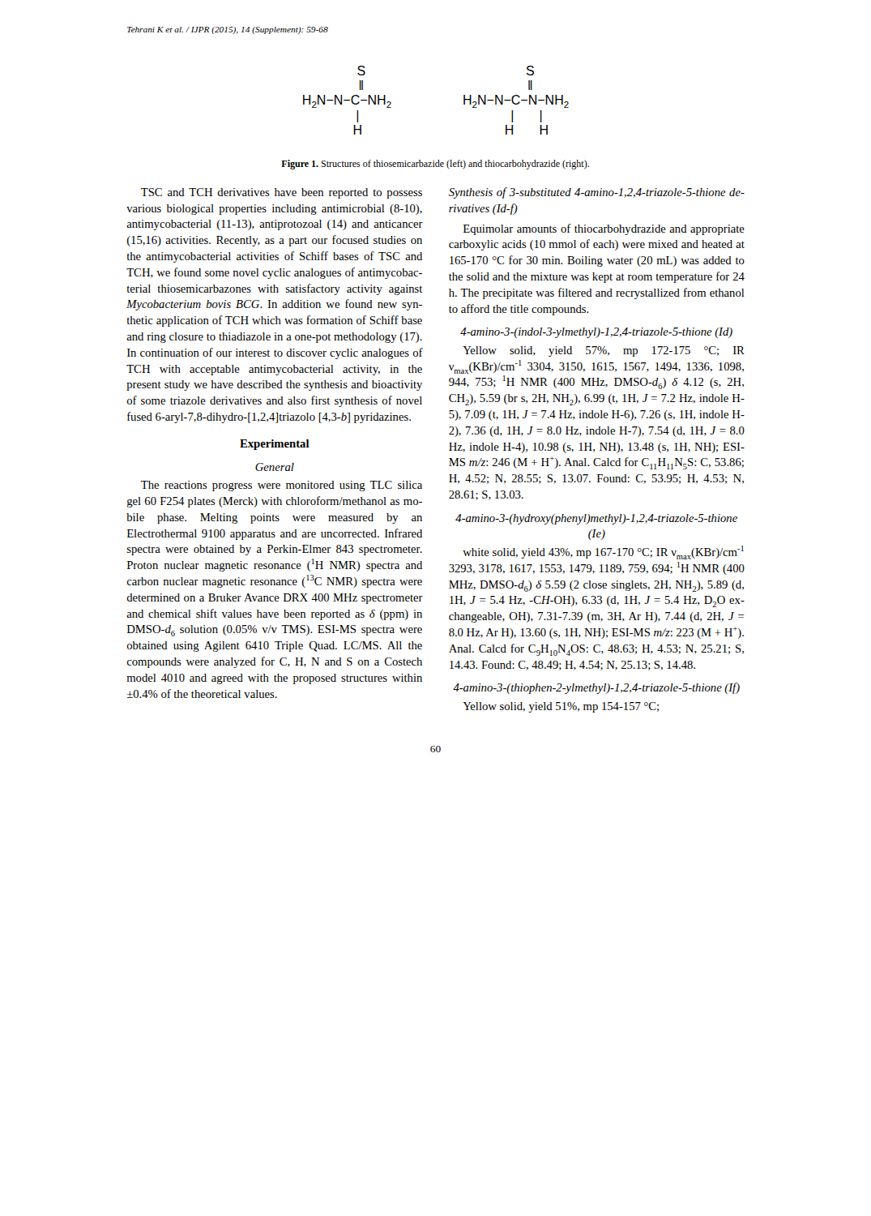Tehrani K et al. / IJPR (2015), 14 (Supplement): 59-68
S ‖ H2N−N−C−NH2 | H
S ‖ H2N−N−C−N−NH2 | | H H
Figure 1. Structures of thiosemicarbazide (left) and thiocarbohydrazide (right).
TSC and TCH derivatives have been reported to possess various biological properties including antimicrobial (8-10), antimycobacterial (11-13), antiprotozoal (14) and anticancer (15,16) activities. Recently, as a part our focused studies on the antimycobacterial activities of Schiff bases of TSC and TCH, we found some novel cyclic analogues of antimycobacterial thiosemicarbazones with satisfactory activity against Mycobacterium bovis BCG. In addition we found new synthetic application of TCH which was formation of Schiff base and ring closure to thiadiazole in a one-pot methodology (17). In continuation of our interest to discover cyclic analogues of TCH with acceptable antimycobacterial activity, in the present study we have described the synthesis and bioactivity of some triazole derivatives and also first synthesis of novel fused 6-aryl-7,8-dihydro-[1,2,4]triazolo [4,3-b] pyridazines.
Experimental
General
The reactions progress were monitored using TLC silica gel 60 F254 plates (Merck) with chloroform/methanol as mobile phase. Melting points were measured by an Electrothermal 9100 apparatus and are uncorrected. Infrared spectra were obtained by a Perkin-Elmer 843 spectrometer. Proton nuclear magnetic resonance (1H NMR) spectra and carbon nuclear magnetic resonance (13C NMR) spectra were determined on a Bruker Avance DRX 400 MHz spectrometer and chemical shift values have been reported as δ (ppm) in DMSO-d6 solution (0.05% v/v TMS). ESI-MS spectra were obtained using Agilent 6410 Triple Quad. LC/MS. All the compounds were analyzed for C, H, N and S on a Costech model 4010 and agreed with the proposed structures within ±0.4% of the theoretical values.
Synthesis of 3-substituted 4-amino-1,2,4-triazole-5-thione derivatives (Id-f)
Equimolar amounts of thiocarbohydrazide and appropriate carboxylic acids (10 mmol of each) were mixed and heated at 165-170 °C for 30 min. Boiling water (20 mL) was added to the solid and the mixture was kept at room temperature for 24 h. The precipitate was filtered and recrystallized from ethanol to afford the title compounds.
4-amino-3-(indol-3-ylmethyl)-1,2,4-triazole-5-thione (Id)
Yellow solid, yield 57%, mp 172-175 °C; IR νmax(KBr)/cm-1 3304, 3150, 1615, 1567, 1494, 1336, 1098, 944, 753; 1H NMR (400 MHz, DMSO-d6) δ 4.12 (s, 2H, CH2), 5.59 (br s, 2H, NH2), 6.99 (t, 1H, J = 7.2 Hz, indole H-5), 7.09 (t, 1H, J = 7.4 Hz, indole H-6), 7.26 (s, 1H, indole H-2), 7.36 (d, 1H, J = 8.0 Hz, indole H-7), 7.54 (d, 1H, J = 8.0 Hz, indole H-4), 10.98 (s, 1H, NH), 13.48 (s, 1H, NH); ESI-MS m/z: 246 (M + H+). Anal. Calcd for C11H11N5S: C, 53.86; H, 4.52; N, 28.55; S, 13.07. Found: C, 53.95; H, 4.53; N, 28.61; S, 13.03.
4-amino-3-(hydroxy(phenyl)methyl)-1,2,4-triazole-5-thione (Ie)
white solid, yield 43%, mp 167-170 °C; IR νmax(KBr)/cm-1 3293, 3178, 1617, 1553, 1479, 1189, 759, 694; 1H NMR (400 MHz, DMSO-d6) δ 5.59 (2 close singlets, 2H, NH2), 5.89 (d, 1H, J = 5.4 Hz, -CH-OH), 6.33 (d, 1H, J = 5.4 Hz, D2O exchangeable, OH), 7.31-7.39 (m, 3H, Ar H), 7.44 (d, 2H, J = 8.0 Hz, Ar H), 13.60 (s, 1H, NH); ESI-MS m/z: 223 (M + H+). Anal. Calcd for C9H10N4OS: C, 48.63; H, 4.53; N, 25.21; S, 14.43. Found: C, 48.49; H, 4.54; N, 25.13; S, 14.48.
4-amino-3-(thiophen-2-ylmethyl)-1,2,4-triazole-5-thione (If)
Yellow solid, yield 51%, mp 154-157 °C;
60